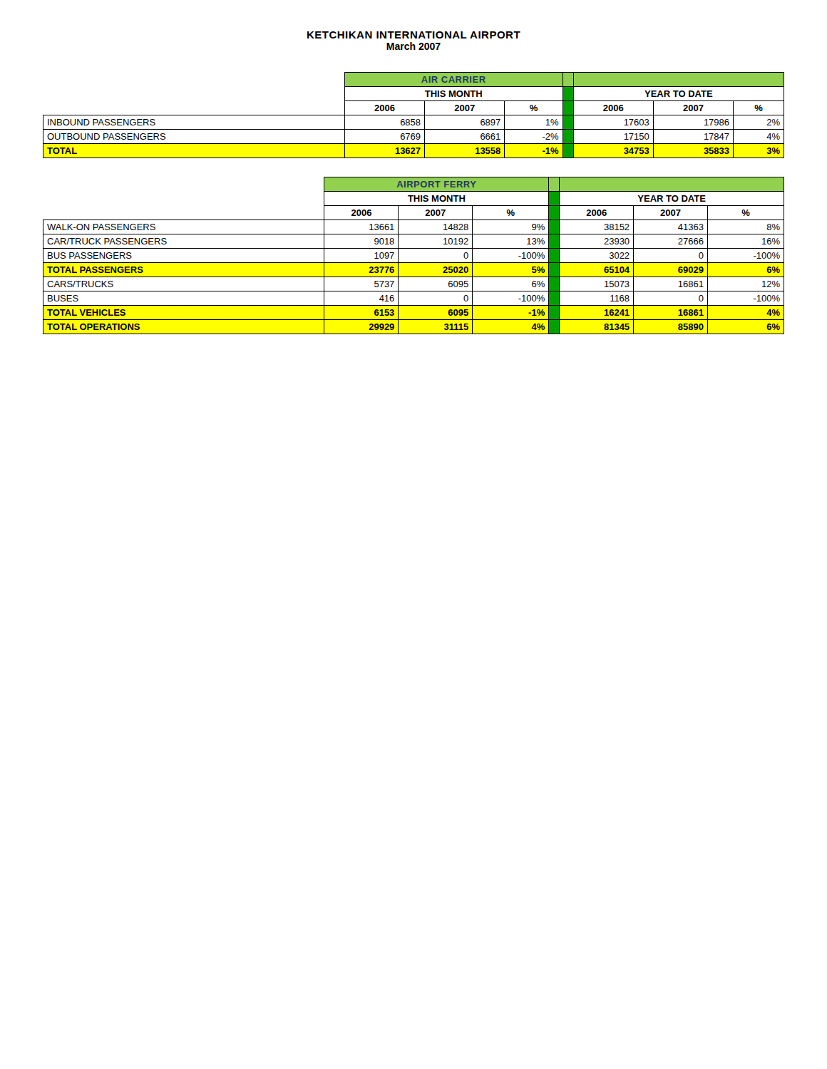KETCHIKAN INTERNATIONAL AIRPORT
March 2007
| | AIR CARRIER | | |
| | THIS MONTH | | YEAR TO DATE |
| | 2006 | 2007 | % | | 2006 | 2007 | % |
| INBOUND PASSENGERS | 6858 | 6897 | 1% | | 17603 | 17986 | 2% |
| OUTBOUND PASSENGERS | 6769 | 6661 | -2% | | 17150 | 17847 | 4% |
| TOTAL | 13627 | 13558 | -1% | | 34753 | 35833 | 3% |
| | AIRPORT FERRY | | |
| | THIS MONTH | | YEAR TO DATE |
| | 2006 | 2007 | % | | 2006 | 2007 | % |
| WALK-ON PASSENGERS | 13661 | 14828 | 9% | | 38152 | 41363 | 8% |
| CAR/TRUCK PASSENGERS | 9018 | 10192 | 13% | | 23930 | 27666 | 16% |
| BUS PASSENGERS | 1097 | 0 | -100% | | 3022 | 0 | -100% |
| TOTAL PASSENGERS | 23776 | 25020 | 5% | | 65104 | 69029 | 6% |
| CARS/TRUCKS | 5737 | 6095 | 6% | | 15073 | 16861 | 12% |
| BUSES | 416 | 0 | -100% | | 1168 | 0 | -100% |
| TOTAL VEHICLES | 6153 | 6095 | -1% | | 16241 | 16861 | 4% |
| TOTAL OPERATIONS | 29929 | 31115 | 4% | | 81345 | 85890 | 6% |